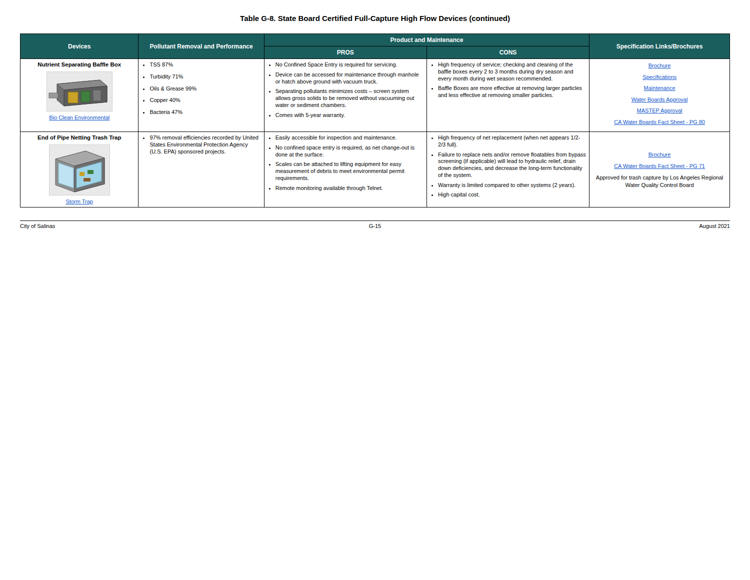Table G-8. State Board Certified Full-Capture High Flow Devices (continued)
| Devices | Pollutant Removal and Performance | Product and Maintenance | Specification Links/Brochures |
| --- | --- | --- | --- |
| PROS | CONS |
| Nutrient Separating Baffle Box Bio Clean Environmental | TSS 87% Turbidity 71% Oils & Grease 99% Copper 40% Bacteria 47% | No Confined Space Entry is required for servicing. Device can be accessed for maintenance through manhole or hatch above ground with vacuum truck. Separating pollutants minimizes costs – screen system allows gross solids to be removed without vacuuming out water or sediment chambers. Comes with 5-year warranty. | High frequency of service; checking and cleaning of the baffle boxes every 2 to 3 months during dry season and every month during wet season recommended. Baffle Boxes are more effective at removing larger particles and less effective at removing smaller particles. | Brochure Specifications Maintenance Water Boards Approval MASTEP Approval CA Water Boards Fact Sheet - PG 80 |
| End of Pipe Netting Trash Trap Storm Trap | 97% removal efficiencies recorded by United States Environmental Protection Agency (U.S. EPA) sponsored projects. | Easily accessible for inspection and maintenance. No confined space entry is required, as net change-out is done at the surface. Scales can be attached to lifting equipment for easy measurement of debris to meet environmental permit requirements. Remote monitoring available through Telnet. | High frequency of net replacement (when net appears 1/2-2/3 full). Failure to replace nets and/or remove floatables from bypass screening (if applicable) will lead to hydraulic relief, drain down deficiencies, and decrease the long-term functionality of the system. Warranty is limited compared to other systems (2 years). High capital cost. | Brochure CA Water Boards Fact Sheet - PG 71 Approved for trash capture by Los Angeles Regional Water Quality Control Board |
City of Salinas
G-15
August 2021